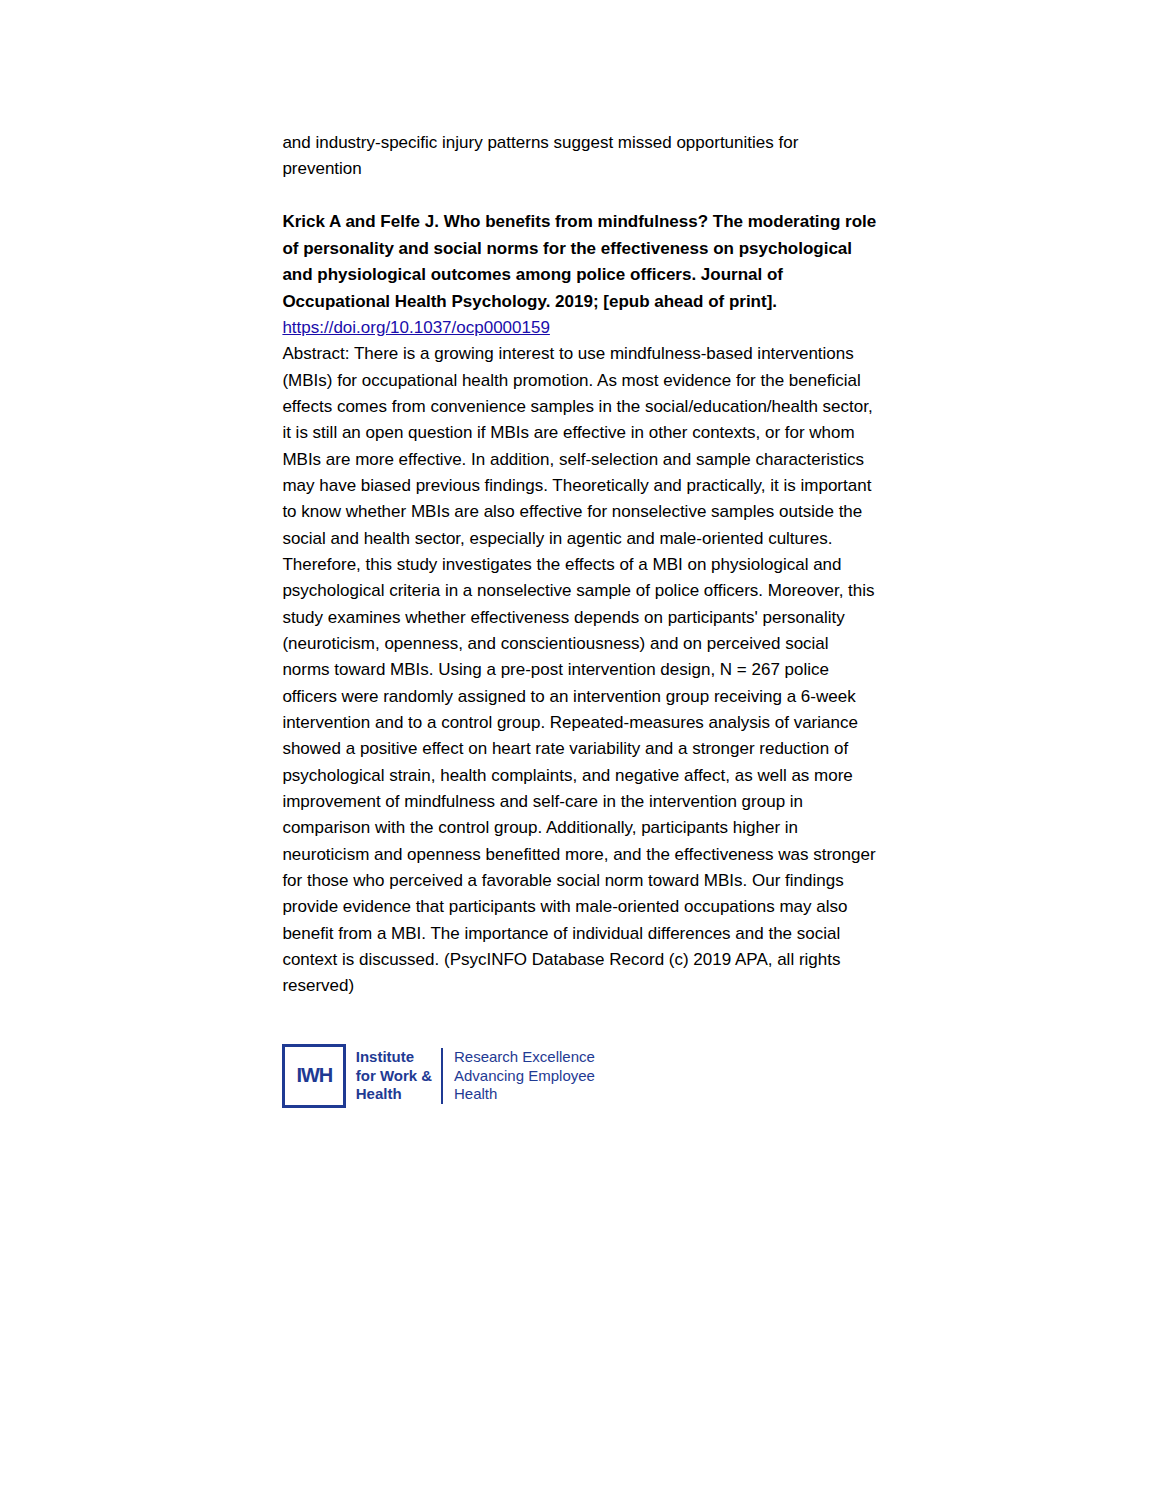and industry-specific injury patterns suggest missed opportunities for prevention
Krick A and Felfe J. Who benefits from mindfulness? The moderating role of personality and social norms for the effectiveness on psychological and physiological outcomes among police officers. Journal of Occupational Health Psychology. 2019; [epub ahead of print].
https://doi.org/10.1037/ocp0000159
Abstract: There is a growing interest to use mindfulness-based interventions (MBIs) for occupational health promotion. As most evidence for the beneficial effects comes from convenience samples in the social/education/health sector, it is still an open question if MBIs are effective in other contexts, or for whom MBIs are more effective. In addition, self-selection and sample characteristics may have biased previous findings. Theoretically and practically, it is important to know whether MBIs are also effective for nonselective samples outside the social and health sector, especially in agentic and male-oriented cultures. Therefore, this study investigates the effects of a MBI on physiological and psychological criteria in a nonselective sample of police officers. Moreover, this study examines whether effectiveness depends on participants' personality (neuroticism, openness, and conscientiousness) and on perceived social norms toward MBIs. Using a pre-post intervention design, N = 267 police officers were randomly assigned to an intervention group receiving a 6-week intervention and to a control group. Repeated-measures analysis of variance showed a positive effect on heart rate variability and a stronger reduction of psychological strain, health complaints, and negative affect, as well as more improvement of mindfulness and self-care in the intervention group in comparison with the control group. Additionally, participants higher in neuroticism and openness benefitted more, and the effectiveness was stronger for those who perceived a favorable social norm toward MBIs. Our findings provide evidence that participants with male-oriented occupations may also benefit from a MBI. The importance of individual differences and the social context is discussed. (PsycINFO Database Record (c) 2019 APA, all rights reserved)
IWH
Institute
for Work &
Health
Research Excellence
Advancing Employee
Health